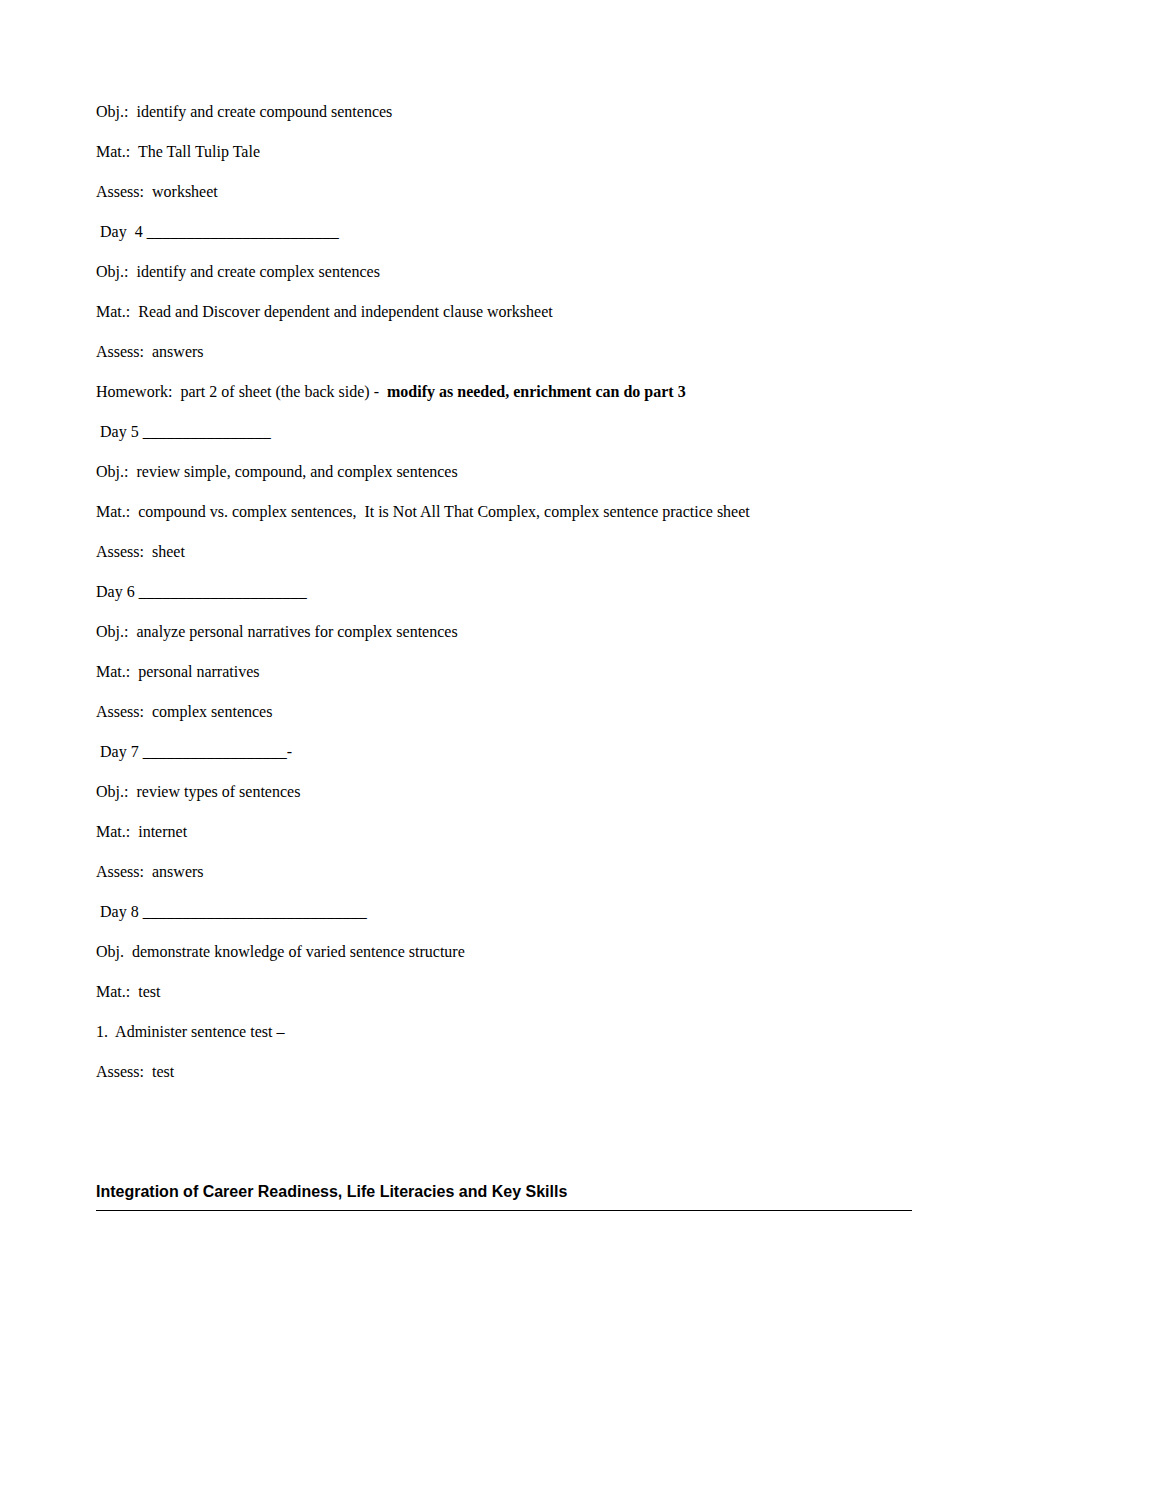Obj.: identify and create compound sentences
Mat.: The Tall Tulip Tale
Assess: worksheet
Day 4 ________________________
Obj.: identify and create complex sentences
Mat.: Read and Discover dependent and independent clause worksheet
Assess: answers
Homework: part 2 of sheet (the back side) - modify as needed, enrichment can do part 3
Day 5 ________________
Obj.: review simple, compound, and complex sentences
Mat.: compound vs. complex sentences, It is Not All That Complex, complex sentence practice sheet
Assess: sheet
Day 6 _____________________
Obj.: analyze personal narratives for complex sentences
Mat.: personal narratives
Assess: complex sentences
Day 7 __________________-
Obj.: review types of sentences
Mat.: internet
Assess: answers
Day 8 ____________________________
Obj. demonstrate knowledge of varied sentence structure
Mat.: test
1. Administer sentence test –
Assess: test
Integration of Career Readiness, Life Literacies and Key Skills